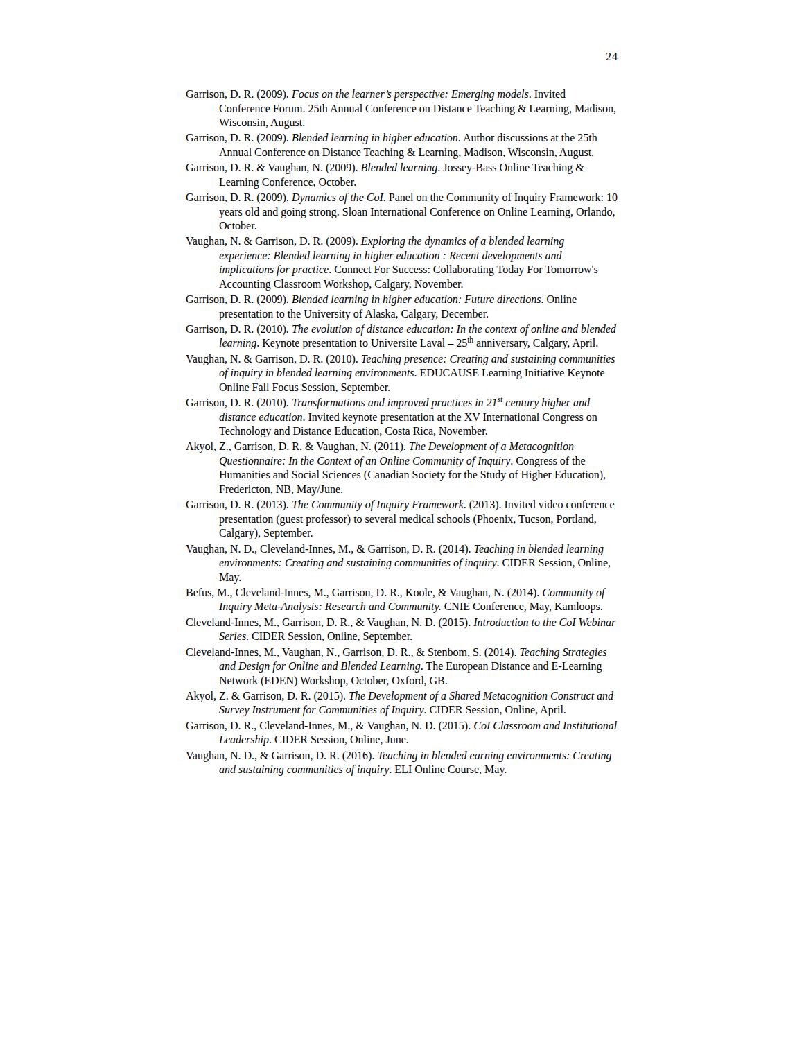24
Garrison, D. R. (2009). Focus on the learner’s perspective: Emerging models. Invited Conference Forum. 25th Annual Conference on Distance Teaching & Learning, Madison, Wisconsin, August.
Garrison, D. R. (2009). Blended learning in higher education. Author discussions at the 25th Annual Conference on Distance Teaching & Learning, Madison, Wisconsin, August.
Garrison, D. R. & Vaughan, N. (2009). Blended learning. Jossey-Bass Online Teaching & Learning Conference, October.
Garrison, D. R. (2009). Dynamics of the CoI. Panel on the Community of Inquiry Framework: 10 years old and going strong. Sloan International Conference on Online Learning, Orlando, October.
Vaughan, N. & Garrison, D. R. (2009). Exploring the dynamics of a blended learning experience: Blended learning in higher education : Recent developments and implications for practice. Connect For Success: Collaborating Today For Tomorrow's Accounting Classroom Workshop, Calgary, November.
Garrison, D. R. (2009). Blended learning in higher education: Future directions. Online presentation to the University of Alaska, Calgary, December.
Garrison, D. R. (2010). The evolution of distance education: In the context of online and blended learning. Keynote presentation to Universite Laval – 25th anniversary, Calgary, April.
Vaughan, N. & Garrison, D. R. (2010). Teaching presence: Creating and sustaining communities of inquiry in blended learning environments. EDUCAUSE Learning Initiative Keynote Online Fall Focus Session, September.
Garrison, D. R. (2010). Transformations and improved practices in 21st century higher and distance education. Invited keynote presentation at the XV International Congress on Technology and Distance Education, Costa Rica, November.
Akyol, Z., Garrison, D. R. & Vaughan, N. (2011). The Development of a Metacognition Questionnaire: In the Context of an Online Community of Inquiry. Congress of the Humanities and Social Sciences (Canadian Society for the Study of Higher Education), Fredericton, NB, May/June.
Garrison, D. R. (2013). The Community of Inquiry Framework. (2013). Invited video conference presentation (guest professor) to several medical schools (Phoenix, Tucson, Portland, Calgary), September.
Vaughan, N. D., Cleveland-Innes, M., & Garrison, D. R. (2014). Teaching in blended learning environments: Creating and sustaining communities of inquiry. CIDER Session, Online, May.
Befus, M., Cleveland-Innes, M., Garrison, D. R., Koole, & Vaughan, N. (2014). Community of Inquiry Meta-Analysis: Research and Community. CNIE Conference, May, Kamloops.
Cleveland-Innes, M., Garrison, D. R., & Vaughan, N. D. (2015). Introduction to the CoI Webinar Series. CIDER Session, Online, September.
Cleveland-Innes, M., Vaughan, N., Garrison, D. R., & Stenbom, S. (2014). Teaching Strategies and Design for Online and Blended Learning. The European Distance and E-Learning Network (EDEN) Workshop, October, Oxford, GB.
Akyol, Z. & Garrison, D. R. (2015). The Development of a Shared Metacognition Construct and Survey Instrument for Communities of Inquiry. CIDER Session, Online, April.
Garrison, D. R., Cleveland-Innes, M., & Vaughan, N. D. (2015). CoI Classroom and Institutional Leadership. CIDER Session, Online, June.
Vaughan, N. D., & Garrison, D. R. (2016). Teaching in blended earning environments: Creating and sustaining communities of inquiry. ELI Online Course, May.